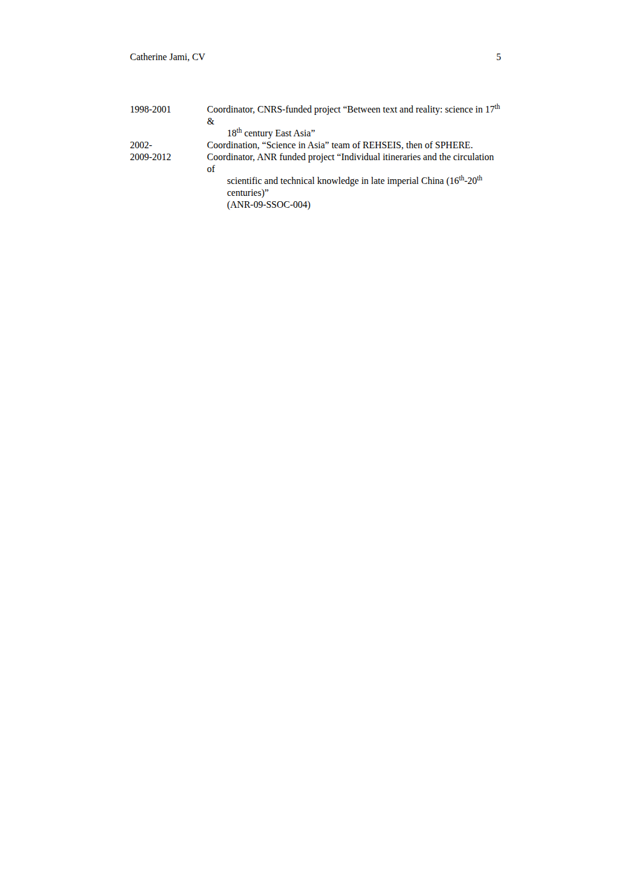Catherine Jami, CV 5
| 1998-2001 | Coordinator, CNRS-funded project “Between text and reality: science in 17 th & 18 th century East Asia” |
| 2002- | Coordination, “Science in Asia” team of REHSEIS, then of SPHERE. |
| 2009-2012 | Coordinator, ANR funded project “Individual itineraries and the circulation of scientific and technical knowledge in late imperial China (16 th -20 th centuries)” (ANR-09-SSOC-004) |